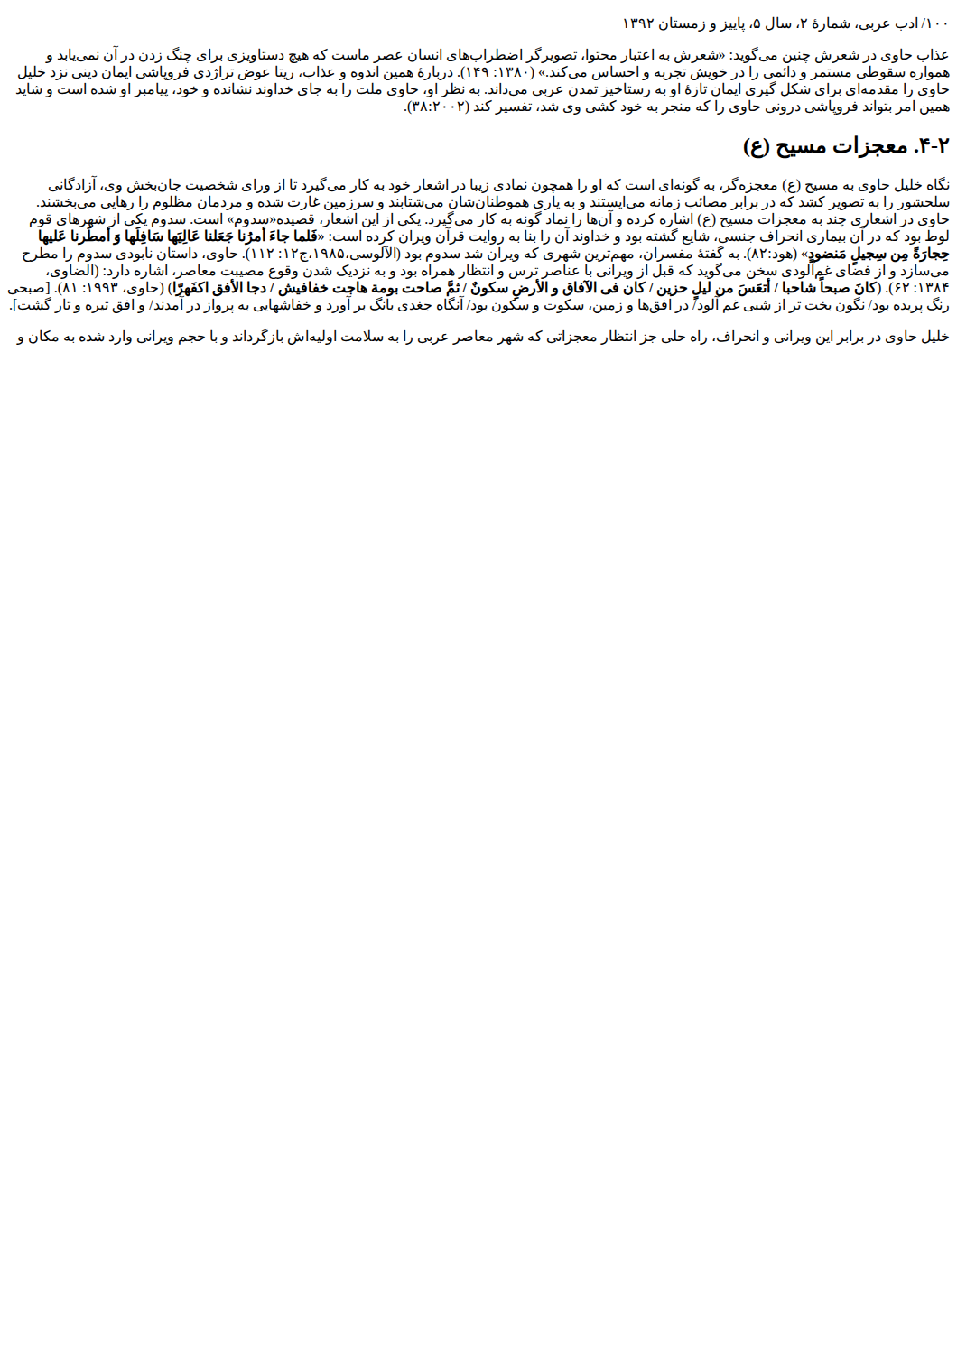۱۰۰/ ادب عربی، شمارهٔ ۲، سال ۵، پاییز و زمستان ۱۳۹۲
عذاب حاوی در شعرش چنین می‌گوید: «شعرش به اعتبار محتوا، تصویرگر اضطراب‌های انسان عصر ماست که هیچ دستاویزی برای چنگ زدن در آن نمی‌یابد و همواره سقوطی مستمر و دائمی را در خویش تجربه و احساس می‌کند.» (۱۳۸۰: ۱۴۹). دربارهٔ همین اندوه و عذاب، ریتا عوض تراژدی فروپاشی ایمان دینی نزد خلیل حاوی را مقدمه‌ای برای شکل گیری ایمان تازهٔ او به رستاخیز تمدن عربی می‌داند. به نظر او، حاوی ملت را به جای خداوند نشانده و خود، پیامبر او شده است و شاید همین امر بتواند فروپاشی درونی حاوی را که منجر به خود کشی وی شد، تفسیر کند (۳۸:۲۰۰۲).
۴-۲. معجزات مسیح (ع)
نگاه خلیل حاوی به مسیح (ع) معجزه‌گر، به گونه‌ای است که او را همچون نمادی زیبا در اشعار خود به کار می‌گیرد تا از ورای شخصیت جان‌بخش وی، آزادگانی سلحشور را به تصویر کشد که در برابر مصائب زمانه می‌ایستند و به یاری هموطنان‌شان می‌شتابند و سرزمین غارت شده و مردمان مظلوم را رهایی می‌بخشند. حاوی در اشعاری چند به معجزات مسیح (ع) اشاره کرده و آن‌ها را نماد گونه به کار می‌گیرد. یکی از این اشعار، قصیده«سدوم» است. سدوم یکی از شهرهای قوم لوط بود که در آن بیماری انحراف جنسی، شایع گشته بود و خداوند آن را بنا به روایت قرآن ویران کرده است: «فَلما جاءَ أمرُنا جَعَلنا عَالِیَها سَافِلَها وَ أمطَرنا عَلیها حِجارَةً مِن سِجیلٍ مَنضودٍ» (هود:۸۲). به گفتهٔ مفسران، مهم‌ترین شهری که ویران شد سدوم بود (الآلوسی،۱۹۸۵،ج۱۲: ۱۱۲). حاوی، داستان نابودی سدوم را مطرح می‌سازد و از فضای غم‌آلودی سخن می‌گوید که قبل از ویرانی با عناصر ترس و انتظار همراه بود و به نزدیک شدن وقوع مصیبت معاصر، اشاره دارد: (الضاوی، ۱۳۸۴: ۶۲). (كانَ صبحاً شاحبا / أتعَسَ من لیلٍ حزین / كان فی الآفاق و الأرضِ سكونٌ / ثمَّ صاحت بومة هاجت خفافیش / دجا الأفق اكفَهرّا) (حاوی، ۱۹۹۳: ۸۱). [صبحی رنگ پریده بود/ نگون بخت تر از شبی غم آلود/ در افق‌ها و زمین، سکوت و سکون بود/ آنگاه جغدی بانگ بر آورد و خفاشهایی به پرواز در آمدند/ و افق تیره و تار گشت].
خلیل حاوی در برابر این ویرانی و انحراف، راه حلی جز انتظار معجزاتی که شهر معاصر عربی را به سلامت اولیه‌اش بازگرداند و با حجم ویرانی وارد شده به مکان و